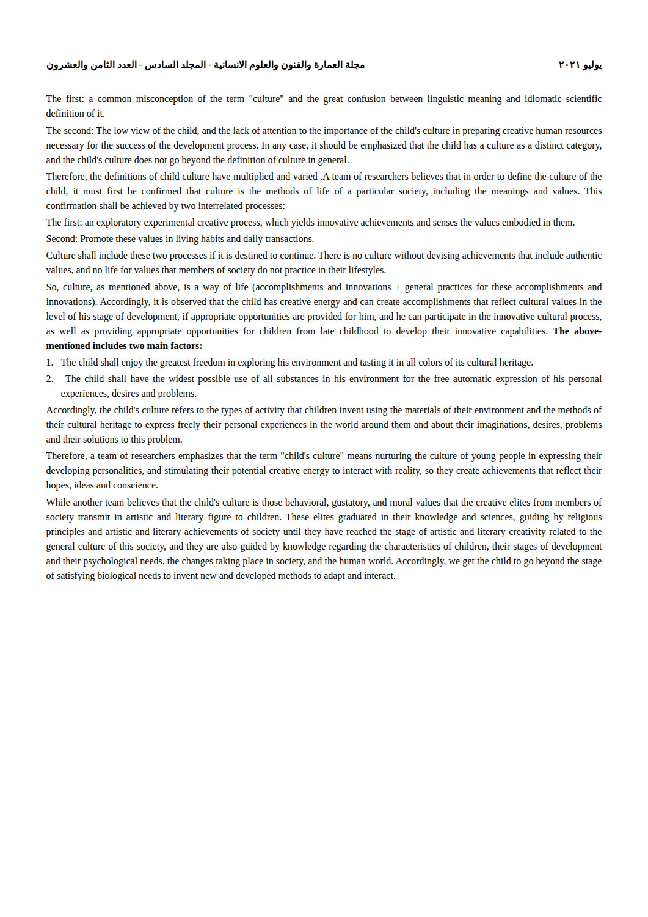يوليو ٢٠٢١ مجلة العمارة والفنون والعلوم الانسانية - المجلد السادس - العدد الثامن والعشرون
The first: a common misconception of the term "culture" and the great confusion between linguistic meaning and idiomatic scientific definition of it.
The second: The low view of the child, and the lack of attention to the importance of the child's culture in preparing creative human resources necessary for the success of the development process. In any case, it should be emphasized that the child has a culture as a distinct category, and the child's culture does not go beyond the definition of culture in general.
Therefore, the definitions of child culture have multiplied and varied .A team of researchers believes that in order to define the culture of the child, it must first be confirmed that culture is the methods of life of a particular society, including the meanings and values. This confirmation shall be achieved by two interrelated processes:
The first: an exploratory experimental creative process, which yields innovative achievements and senses the values embodied in them.
Second: Promote these values in living habits and daily transactions.
Culture shall include these two processes if it is destined to continue. There is no culture without devising achievements that include authentic values, and no life for values that members of society do not practice in their lifestyles.
So, culture, as mentioned above, is a way of life (accomplishments and innovations + general practices for these accomplishments and innovations). Accordingly, it is observed that the child has creative energy and can create accomplishments that reflect cultural values in the level of his stage of development, if appropriate opportunities are provided for him, and he can participate in the innovative cultural process, as well as providing appropriate opportunities for children from late childhood to develop their innovative capabilities. The above-mentioned includes two main factors:
1. The child shall enjoy the greatest freedom in exploring his environment and tasting it in all colors of its cultural heritage.
2. The child shall have the widest possible use of all substances in his environment for the free automatic expression of his personal experiences, desires and problems.
Accordingly, the child's culture refers to the types of activity that children invent using the materials of their environment and the methods of their cultural heritage to express freely their personal experiences in the world around them and about their imaginations, desires, problems and their solutions to this problem.
Therefore, a team of researchers emphasizes that the term "child's culture" means nurturing the culture of young people in expressing their developing personalities, and stimulating their potential creative energy to interact with reality, so they create achievements that reflect their hopes, ideas and conscience.
While another team believes that the child's culture is those behavioral, gustatory, and moral values that the creative elites from members of society transmit in artistic and literary figure to children. These elites graduated in their knowledge and sciences, guiding by religious principles and artistic and literary achievements of society until they have reached the stage of artistic and literary creativity related to the general culture of this society, and they are also guided by knowledge regarding the characteristics of children, their stages of development and their psychological needs, the changes taking place in society, and the human world. Accordingly, we get the child to go beyond the stage of satisfying biological needs to invent new and developed methods to adapt and interact.